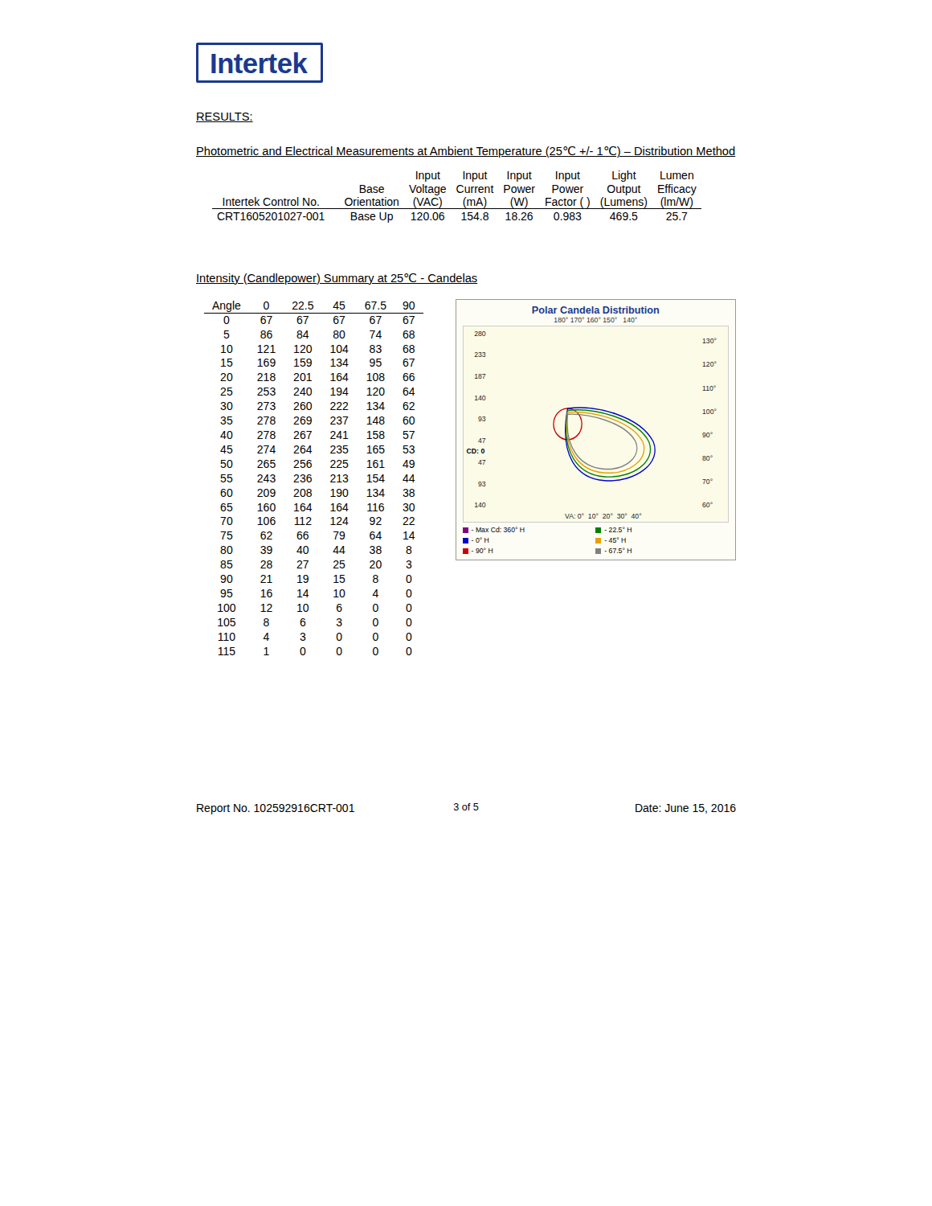Intertek
RESULTS:
Photometric and Electrical Measurements at Ambient Temperature (25℃ +/- 1℃) – Distribution Method
| | | Input | Input | Input | Input | Light | Lumen |
| --- | --- | --- | --- | --- | --- | --- | --- |
| | Base | Voltage | Current | Power | Power | Output | Efficacy |
| Intertek Control No. | Orientation | (VAC) | (mA) | (W) | Factor ( ) | (Lumens) | (lm/W) |
| CRT1605201027-001 | Base Up | 120.06 | 154.8 | 18.26 | 0.983 | 469.5 | 25.7 |
Intensity (Candlepower) Summary at 25℃ - Candelas
| Angle | 0 | 22.5 | 45 | 67.5 | 90 |
| --- | --- | --- | --- | --- | --- |
| 0 | 67 | 67 | 67 | 67 | 67 |
| 5 | 86 | 84 | 80 | 74 | 68 |
| 10 | 121 | 120 | 104 | 83 | 68 |
| 15 | 169 | 159 | 134 | 95 | 67 |
| 20 | 218 | 201 | 164 | 108 | 66 |
| 25 | 253 | 240 | 194 | 120 | 64 |
| 30 | 273 | 260 | 222 | 134 | 62 |
| 35 | 278 | 269 | 237 | 148 | 60 |
| 40 | 278 | 267 | 241 | 158 | 57 |
| 45 | 274 | 264 | 235 | 165 | 53 |
| 50 | 265 | 256 | 225 | 161 | 49 |
| 55 | 243 | 236 | 213 | 154 | 44 |
| 60 | 209 | 208 | 190 | 134 | 38 |
| 65 | 160 | 164 | 164 | 116 | 30 |
| 70 | 106 | 112 | 124 | 92 | 22 |
| 75 | 62 | 66 | 79 | 64 | 14 |
| 80 | 39 | 40 | 44 | 38 | 8 |
| 85 | 28 | 27 | 25 | 20 | 3 |
| 90 | 21 | 19 | 15 | 8 | 0 |
| 95 | 16 | 14 | 10 | 4 | 0 |
| 100 | 12 | 10 | 6 | 0 | 0 |
| 105 | 8 | 6 | 3 | 0 | 0 |
| 110 | 4 | 3 | 0 | 0 | 0 |
| 115 | 1 | 0 | 0 | 0 | 0 |
Polar Candela Distribution
180° 170° 160° 150° 140°
280 233 187 140 93 47 47 93 140
CD: 0
130° 120° 110° 100° 90° 80° 70° 60°
VA: 0° 10° 20° 30° 40°
- Max Cd: 360° H
- 22.5° H
- 0° H
- 45° H
- 90° H
- 67.5° H
Report No. 102592916CRT-001
3 of 5
Date: June 15, 2016